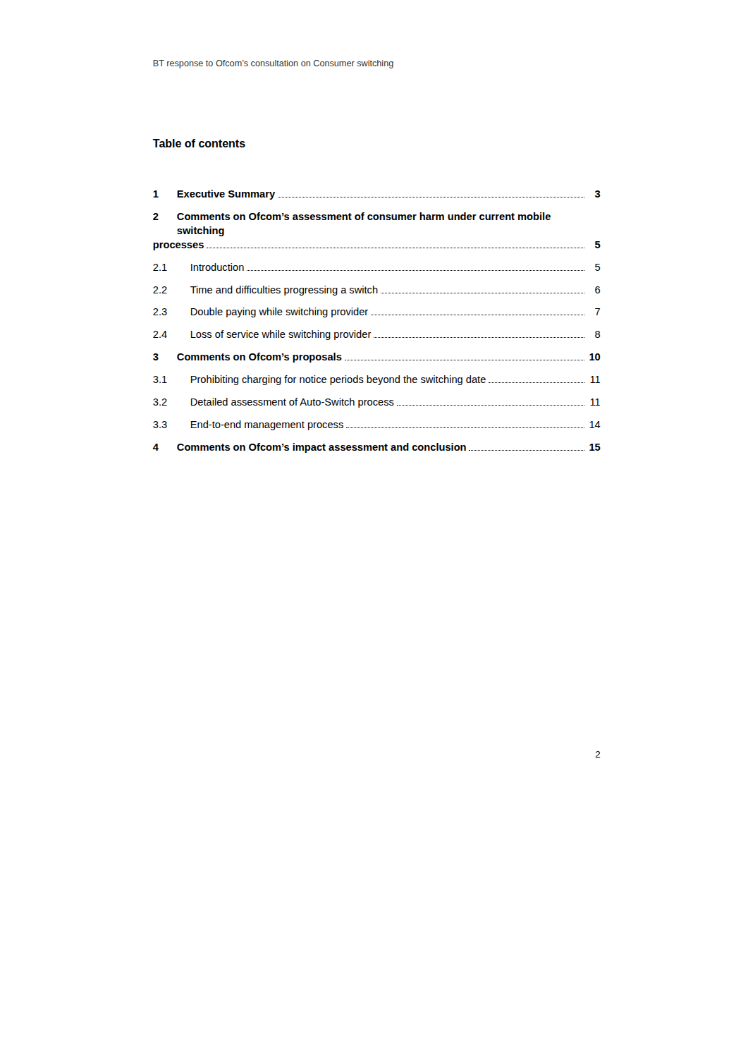BT response to Ofcom’s consultation on Consumer switching
Table of contents
1 Executive Summary 3
2 Comments on Ofcom’s assessment of consumer harm under current mobile switching processes 5
2.1 Introduction 5
2.2 Time and difficulties progressing a switch 6
2.3 Double paying while switching provider 7
2.4 Loss of service while switching provider 8
3 Comments on Ofcom’s proposals 10
3.1 Prohibiting charging for notice periods beyond the switching date 11
3.2 Detailed assessment of Auto-Switch process 11
3.3 End-to-end management process 14
4 Comments on Ofcom’s impact assessment and conclusion 15
2